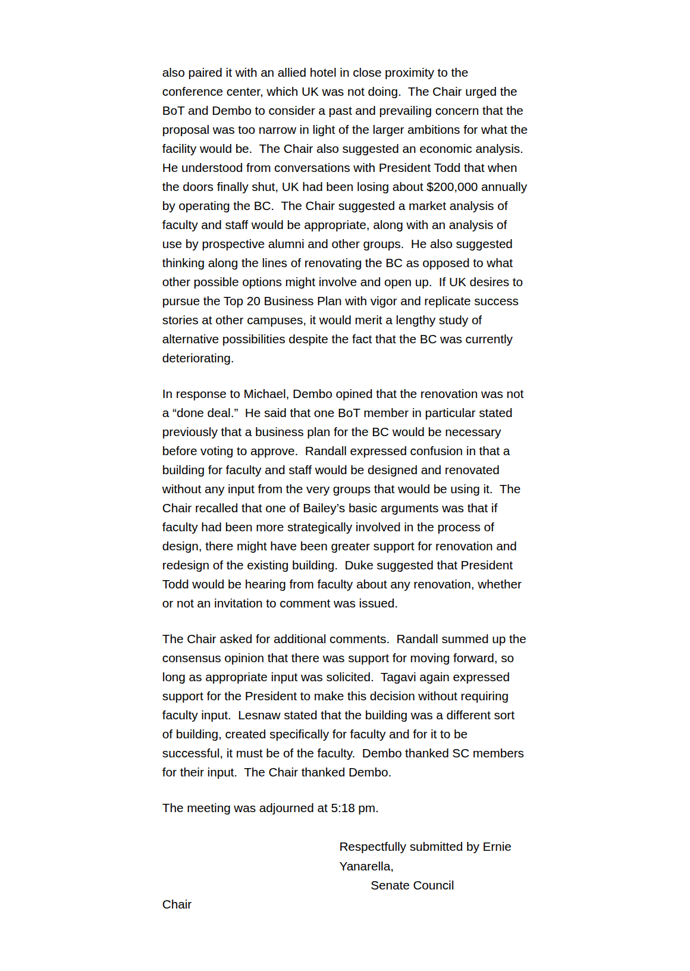also paired it with an allied hotel in close proximity to the conference center, which UK was not doing. The Chair urged the BoT and Dembo to consider a past and prevailing concern that the proposal was too narrow in light of the larger ambitions for what the facility would be. The Chair also suggested an economic analysis. He understood from conversations with President Todd that when the doors finally shut, UK had been losing about $200,000 annually by operating the BC. The Chair suggested a market analysis of faculty and staff would be appropriate, along with an analysis of use by prospective alumni and other groups. He also suggested thinking along the lines of renovating the BC as opposed to what other possible options might involve and open up. If UK desires to pursue the Top 20 Business Plan with vigor and replicate success stories at other campuses, it would merit a lengthy study of alternative possibilities despite the fact that the BC was currently deteriorating.
In response to Michael, Dembo opined that the renovation was not a “done deal.” He said that one BoT member in particular stated previously that a business plan for the BC would be necessary before voting to approve. Randall expressed confusion in that a building for faculty and staff would be designed and renovated without any input from the very groups that would be using it. The Chair recalled that one of Bailey’s basic arguments was that if faculty had been more strategically involved in the process of design, there might have been greater support for renovation and redesign of the existing building. Duke suggested that President Todd would be hearing from faculty about any renovation, whether or not an invitation to comment was issued.
The Chair asked for additional comments. Randall summed up the consensus opinion that there was support for moving forward, so long as appropriate input was solicited. Tagavi again expressed support for the President to make this decision without requiring faculty input. Lesnaw stated that the building was a different sort of building, created specifically for faculty and for it to be successful, it must be of the faculty. Dembo thanked SC members for their input. The Chair thanked Dembo.
The meeting was adjourned at 5:18 pm.
Respectfully submitted by Ernie Yanarella,Senate Council
Chair